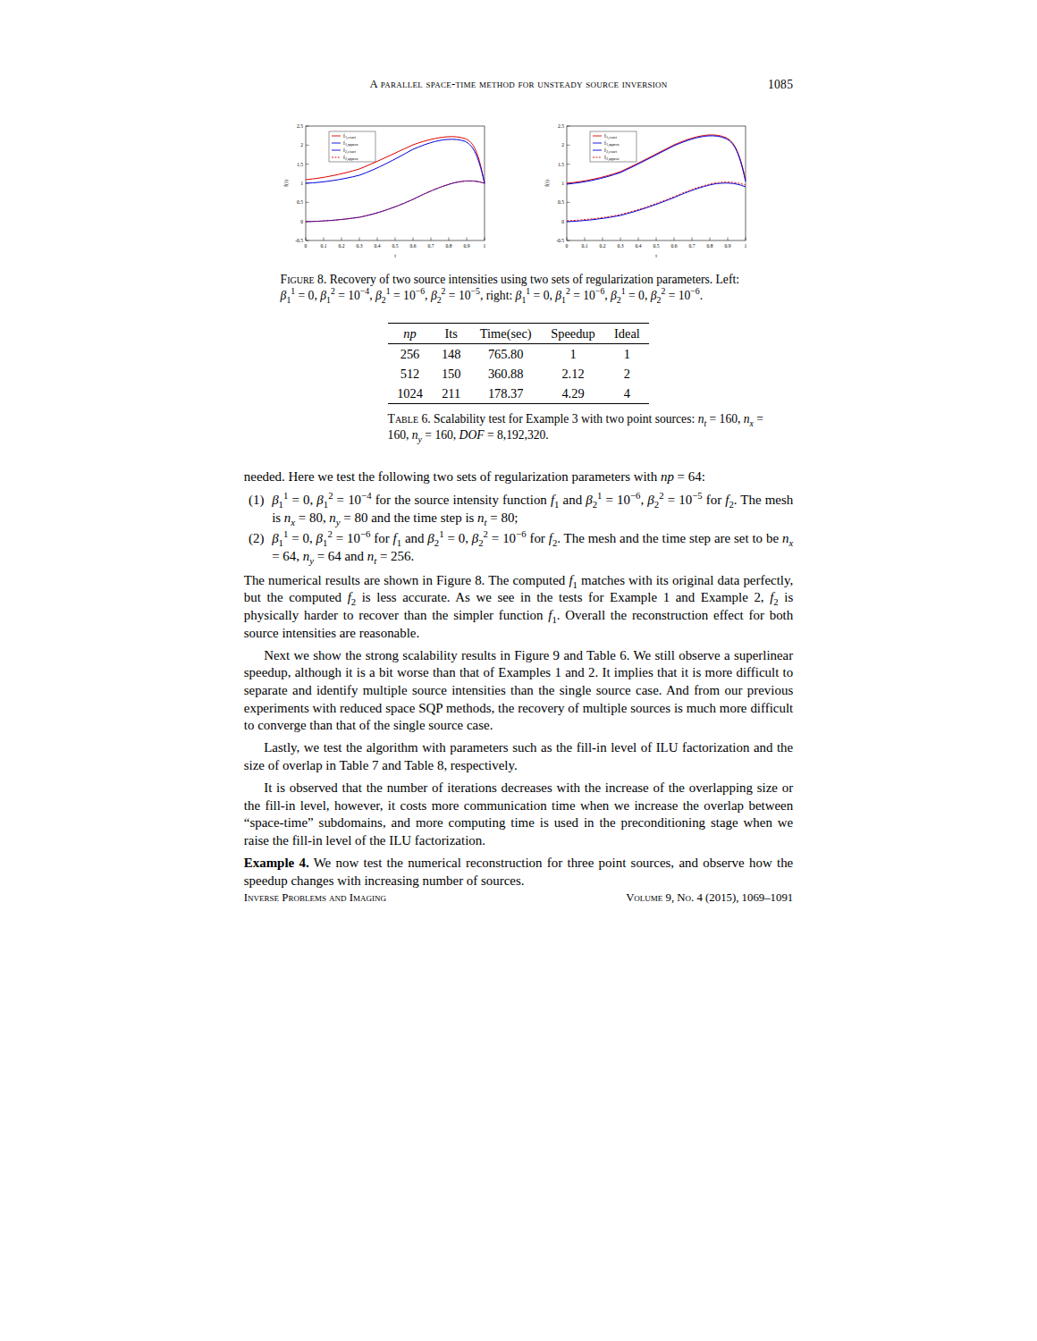A parallel space-time method for unsteady source inversion 1085
2.5 2 1.5 1 0.5 0 -0.5 0 0.1 0.2 0.3 0.4 0.5 0.6 0.7 0.8 0.9 1 t f(t) f1,exact f1,approx f2,exact f2,approx
2.5 2 1.5 1 0.5 0 -0.5 0 0.1 0.2 0.3 0.4 0.5 0.6 0.7 0.8 0.9 1 t f(t) f1,exact f1,approx f2,exact f2,approx
Figure 8. Recovery of two source intensities using two sets of regularization parameters. Left: β11 = 0, β12 = 10−4, β21 = 10−6, β22 = 10−5, right: β11 = 0, β12 = 10−6, β21 = 0, β22 = 10−6.
| np | Its | Time(sec) | Speedup | Ideal |
| --- | --- | --- | --- | --- |
| 256 | 148 | 765.80 | 1 | 1 |
| 512 | 150 | 360.88 | 2.12 | 2 |
| 1024 | 211 | 178.37 | 4.29 | 4 |
Table 6. Scalability test for Example 3 with two point sources: nt = 160, nx = 160, ny = 160, DOF = 8,192,320.
needed. Here we test the following two sets of regularization parameters with np = 64:
(1) β11 = 0, β12 = 10−4 for the source intensity function f1 and β21 = 10−6, β22 = 10−5 for f2. The mesh is nx = 80, ny = 80 and the time step is nt = 80;
(2) β11 = 0, β12 = 10−6 for f1 and β21 = 0, β22 = 10−6 for f2. The mesh and the time step are set to be nx = 64, ny = 64 and nt = 256.
The numerical results are shown in Figure 8. The computed f1 matches with its original data perfectly, but the computed f2 is less accurate. As we see in the tests for Example 1 and Example 2, f2 is physically harder to recover than the simpler function f1. Overall the reconstruction effect for both source intensities are reasonable.
Next we show the strong scalability results in Figure 9 and Table 6. We still observe a superlinear speedup, although it is a bit worse than that of Examples 1 and 2. It implies that it is more difficult to separate and identify multiple source intensities than the single source case. And from our previous experiments with reduced space SQP methods, the recovery of multiple sources is much more difficult to converge than that of the single source case.
Lastly, we test the algorithm with parameters such as the fill-in level of ILU factorization and the size of overlap in Table 7 and Table 8, respectively.
It is observed that the number of iterations decreases with the increase of the overlapping size or the fill-in level, however, it costs more communication time when we increase the overlap between “space-time” subdomains, and more computing time is used in the preconditioning stage when we raise the fill-in level of the ILU factorization.
Example 4. We now test the numerical reconstruction for three point sources, and observe how the speedup changes with increasing number of sources.
Inverse Problems and Imaging
Volume 9, No. 4 (2015), 1069–1091